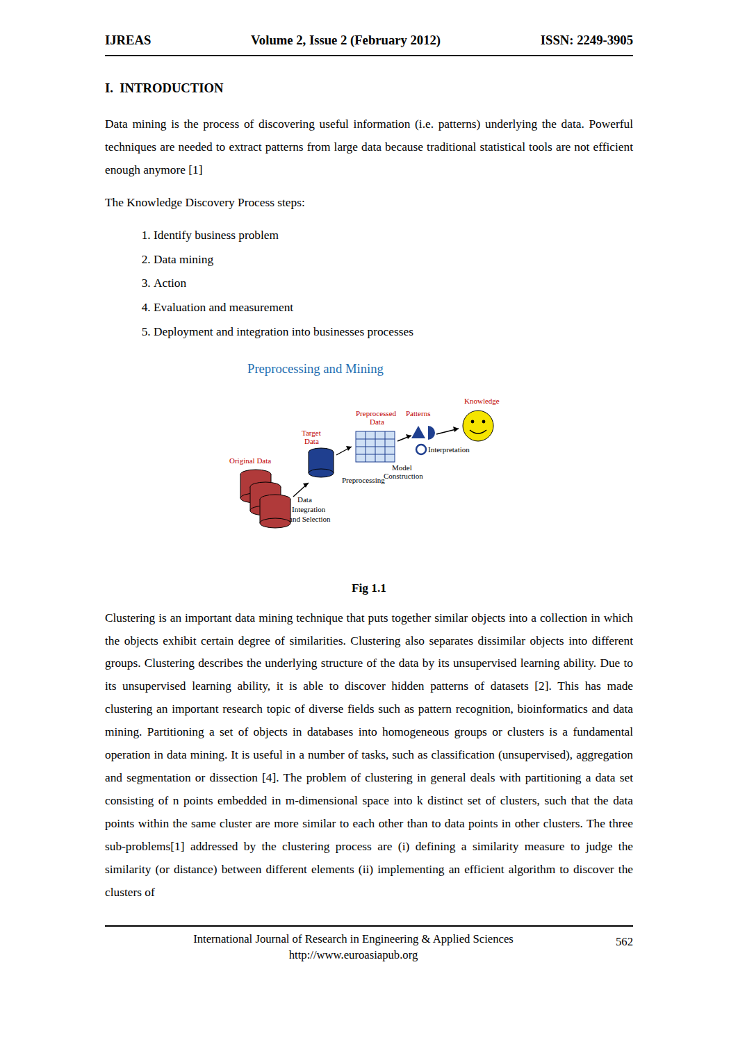IJREAS Volume 2, Issue 2 (February 2012) ISSN: 2249-3905
I. INTRODUCTION
Data mining is the process of discovering useful information (i.e. patterns) underlying the data. Powerful techniques are needed to extract patterns from large data because traditional statistical tools are not efficient enough anymore [1]
The Knowledge Discovery Process steps:
Identify business problem
Data mining
Action
Evaluation and measurement
Deployment and integration into businesses processes
Preprocessing and Mining
Knowledge Patterns Preprocessed Data Interpretation Model Construction Target Data Preprocessing Original Data Data Integration and Selection
Fig 1.1
Clustering is an important data mining technique that puts together similar objects into a collection in which the objects exhibit certain degree of similarities. Clustering also separates dissimilar objects into different groups. Clustering describes the underlying structure of the data by its unsupervised learning ability. Due to its unsupervised learning ability, it is able to discover hidden patterns of datasets [2]. This has made clustering an important research topic of diverse fields such as pattern recognition, bioinformatics and data mining. Partitioning a set of objects in databases into homogeneous groups or clusters is a fundamental operation in data mining. It is useful in a number of tasks, such as classification (unsupervised), aggregation and segmentation or dissection [4]. The problem of clustering in general deals with partitioning a data set consisting of n points embedded in m-dimensional space into k distinct set of clusters, such that the data points within the same cluster are more similar to each other than to data points in other clusters. The three sub-problems[1] addressed by the clustering process are (i) defining a similarity measure to judge the similarity (or distance) between different elements (ii) implementing an efficient algorithm to discover the clusters of
International Journal of Research in Engineering & Applied Sciences
http://www.euroasiapub.org
562